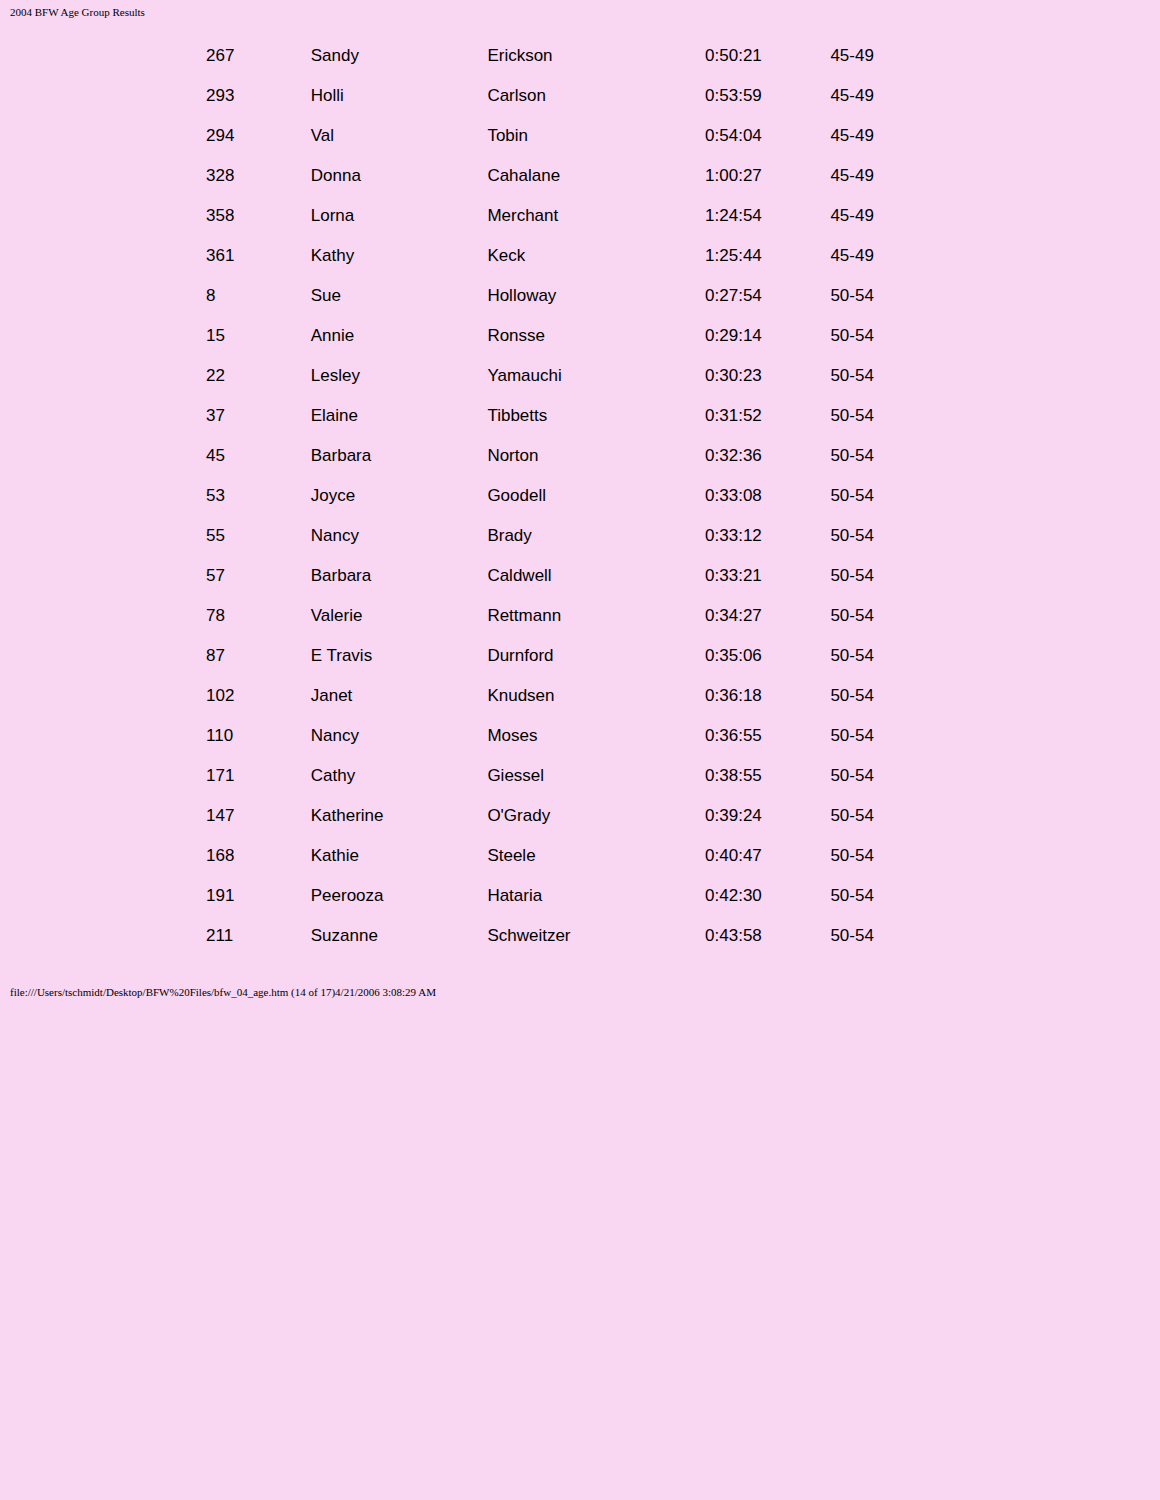2004 BFW Age Group Results
| 267 | Sandy | Erickson | 0:50:21 | 45-49 |
| 293 | Holli | Carlson | 0:53:59 | 45-49 |
| 294 | Val | Tobin | 0:54:04 | 45-49 |
| 328 | Donna | Cahalane | 1:00:27 | 45-49 |
| 358 | Lorna | Merchant | 1:24:54 | 45-49 |
| 361 | Kathy | Keck | 1:25:44 | 45-49 |
| 8 | Sue | Holloway | 0:27:54 | 50-54 |
| 15 | Annie | Ronsse | 0:29:14 | 50-54 |
| 22 | Lesley | Yamauchi | 0:30:23 | 50-54 |
| 37 | Elaine | Tibbetts | 0:31:52 | 50-54 |
| 45 | Barbara | Norton | 0:32:36 | 50-54 |
| 53 | Joyce | Goodell | 0:33:08 | 50-54 |
| 55 | Nancy | Brady | 0:33:12 | 50-54 |
| 57 | Barbara | Caldwell | 0:33:21 | 50-54 |
| 78 | Valerie | Rettmann | 0:34:27 | 50-54 |
| 87 | E Travis | Durnford | 0:35:06 | 50-54 |
| 102 | Janet | Knudsen | 0:36:18 | 50-54 |
| 110 | Nancy | Moses | 0:36:55 | 50-54 |
| 171 | Cathy | Giessel | 0:38:55 | 50-54 |
| 147 | Katherine | O'Grady | 0:39:24 | 50-54 |
| 168 | Kathie | Steele | 0:40:47 | 50-54 |
| 191 | Peerooza | Hataria | 0:42:30 | 50-54 |
| 211 | Suzanne | Schweitzer | 0:43:58 | 50-54 |
file:///Users/tschmidt/Desktop/BFW%20Files/bfw_04_age.htm (14 of 17)4/21/2006 3:08:29 AM